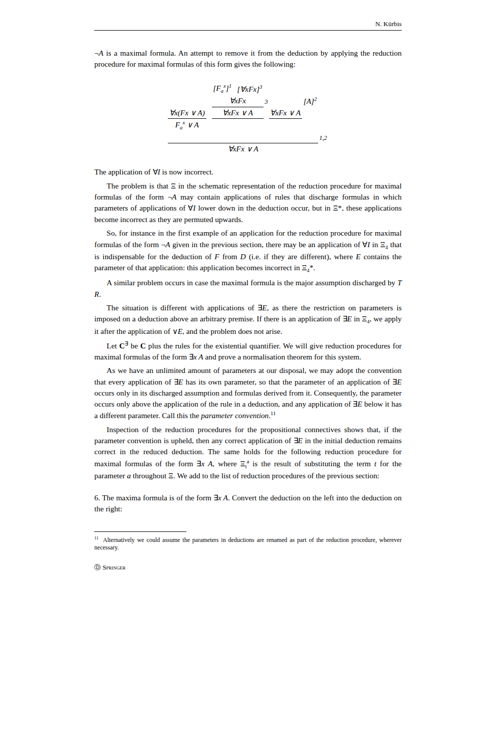N. Kürbis
¬A is a maximal formula. An attempt to remove it from the deduction by applying the reduction procedure for maximal formulas of this form gives the following:
| | | | [ F a x ] 1 | | [∀ xFx ] 3 | | | | |
| | | | ∀ xFx | 3 | | [ A ] 2 | |
| ∀ x ( Fx ∨ A ) | | | ∀ xFx ∨ A | | ∀ xFx ∨ A | |
| F a x ∨ A | | | | | | |
| | 1,2 |
| ∀ xFx ∨ A | |
The application of ∀I is now incorrect.
The problem is that Ξ in the schematic representation of the reduction procedure for maximal formulas of the form ¬A may contain applications of rules that discharge formulas in which parameters of applications of ∀I lower down in the deduction occur, but in Ξ*, these applications become incorrect as they are permuted upwards.
So, for instance in the first example of an application for the reduction procedure for maximal formulas of the form ¬A given in the previous section, there may be an application of ∀I in Ξ4 that is indispensable for the deduction of F from D (i.e. if they are different), where E contains the parameter of that application: this application becomes incorrect in Ξ4*.
A similar problem occurs in case the maximal formula is the major assumption discharged by T R.
The situation is different with applications of ∃E, as there the restriction on parameters is imposed on a deduction above an arbitrary premise. If there is an application of ∃E in Ξ4, we apply it after the application of ∨E, and the problem does not arise.
Let C∃ be C plus the rules for the existential quantifier. We will give reduction procedures for maximal formulas of the form ∃x A and prove a normalisation theorem for this system.
As we have an unlimited amount of parameters at our disposal, we may adopt the convention that every application of ∃E has its own parameter, so that the parameter of an application of ∃E occurs only in its discharged assumption and formulas derived from it. Consequently, the parameter occurs only above the application of the rule in a deduction, and any application of ∃E below it has a different parameter. Call this the parameter convention.11
Inspection of the reduction procedures for the propositional connectives shows that, if the parameter convention is upheld, then any correct application of ∃E in the initial deduction remains correct in the reduced deduction. The same holds for the following reduction procedure for maximal formulas of the form ∃x A, where Ξta is the result of substituting the term t for the parameter a throughout Ξ. We add to the list of reduction procedures of the previous section:
6. The maxima formula is of the form ∃x A. Convert the deduction on the left into the deduction on the right:
11 Alternatively we could assume the parameters in deductions are renamed as part of the reduction procedure, wherever necessary.
Ⓓ Springer